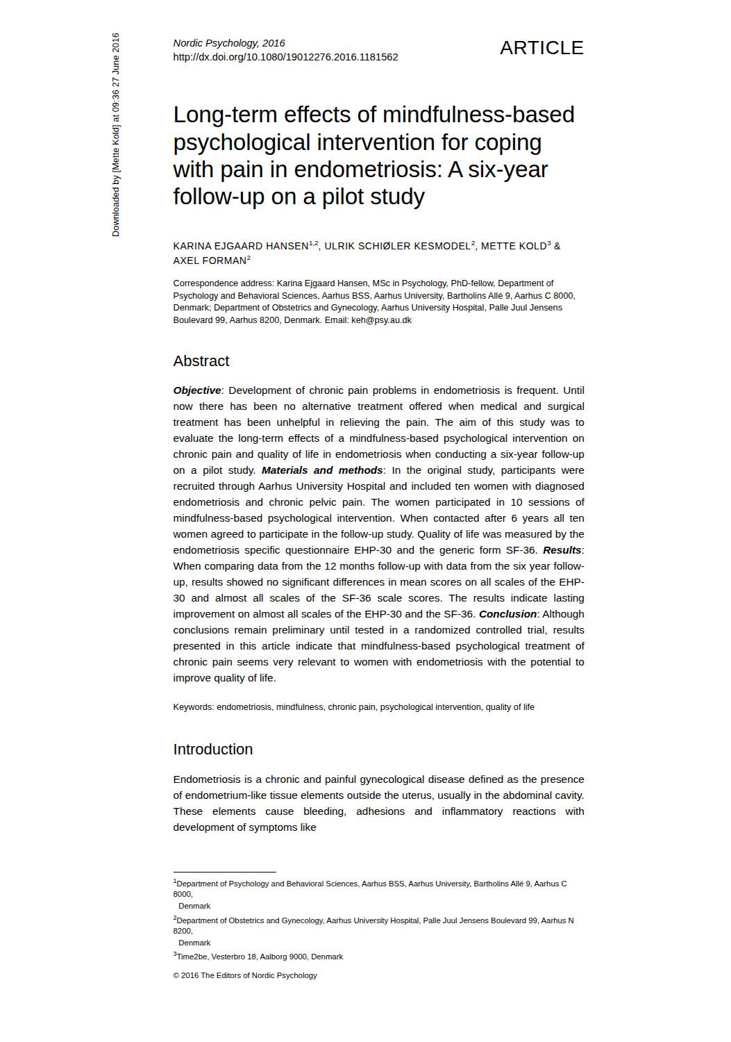Downloaded by [Mette Kold] at 09:36 27 June 2016
Nordic Psychology, 2016
http://dx.doi.org/10.1080/19012276.2016.1181562
ARTICLE
Long-term effects of mindfulness-based psychological intervention for coping with pain in endometriosis: A six-year follow-up on a pilot study
KARINA EJGAARD HANSEN1,2, ULRIK SCHIØLER KESMODEL2, METTE KOLD3 & AXEL FORMAN2
Correspondence address: Karina Ejgaard Hansen, MSc in Psychology, PhD-fellow, Department of Psychology and Behavioral Sciences, Aarhus BSS, Aarhus University, Bartholins Allé 9, Aarhus C 8000, Denmark; Department of Obstetrics and Gynecology, Aarhus University Hospital, Palle Juul Jensens Boulevard 99, Aarhus 8200, Denmark. Email: keh@psy.au.dk
Abstract
Objective: Development of chronic pain problems in endometriosis is frequent. Until now there has been no alternative treatment offered when medical and surgical treatment has been unhelpful in relieving the pain. The aim of this study was to evaluate the long-term effects of a mindfulness-based psychological intervention on chronic pain and quality of life in endometriosis when conducting a six-year follow-up on a pilot study. Materials and methods: In the original study, participants were recruited through Aarhus University Hospital and included ten women with diagnosed endometriosis and chronic pelvic pain. The women participated in 10 sessions of mindfulness-based psychological intervention. When contacted after 6 years all ten women agreed to participate in the follow-up study. Quality of life was measured by the endometriosis specific questionnaire EHP-30 and the generic form SF-36. Results: When comparing data from the 12 months follow-up with data from the six year follow-up, results showed no significant differences in mean scores on all scales of the EHP-30 and almost all scales of the SF-36 scale scores. The results indicate lasting improvement on almost all scales of the EHP-30 and the SF-36. Conclusion: Although conclusions remain preliminary until tested in a randomized controlled trial, results presented in this article indicate that mindfulness-based psychological treatment of chronic pain seems very relevant to women with endometriosis with the potential to improve quality of life.
Keywords: endometriosis, mindfulness, chronic pain, psychological intervention, quality of life
Introduction
Endometriosis is a chronic and painful gynecological disease defined as the presence of endometrium-like tissue elements outside the uterus, usually in the abdominal cavity. These elements cause bleeding, adhesions and inflammatory reactions with development of symptoms like
1Department of Psychology and Behavioral Sciences, Aarhus BSS, Aarhus University, Bartholins Allé 9, Aarhus C 8000,
Denmark
2Department of Obstetrics and Gynecology, Aarhus University Hospital, Palle Juul Jensens Boulevard 99, Aarhus N 8200,
Denmark
3Time2be, Vesterbro 18, Aalborg 9000, Denmark
© 2016 The Editors of Nordic Psychology